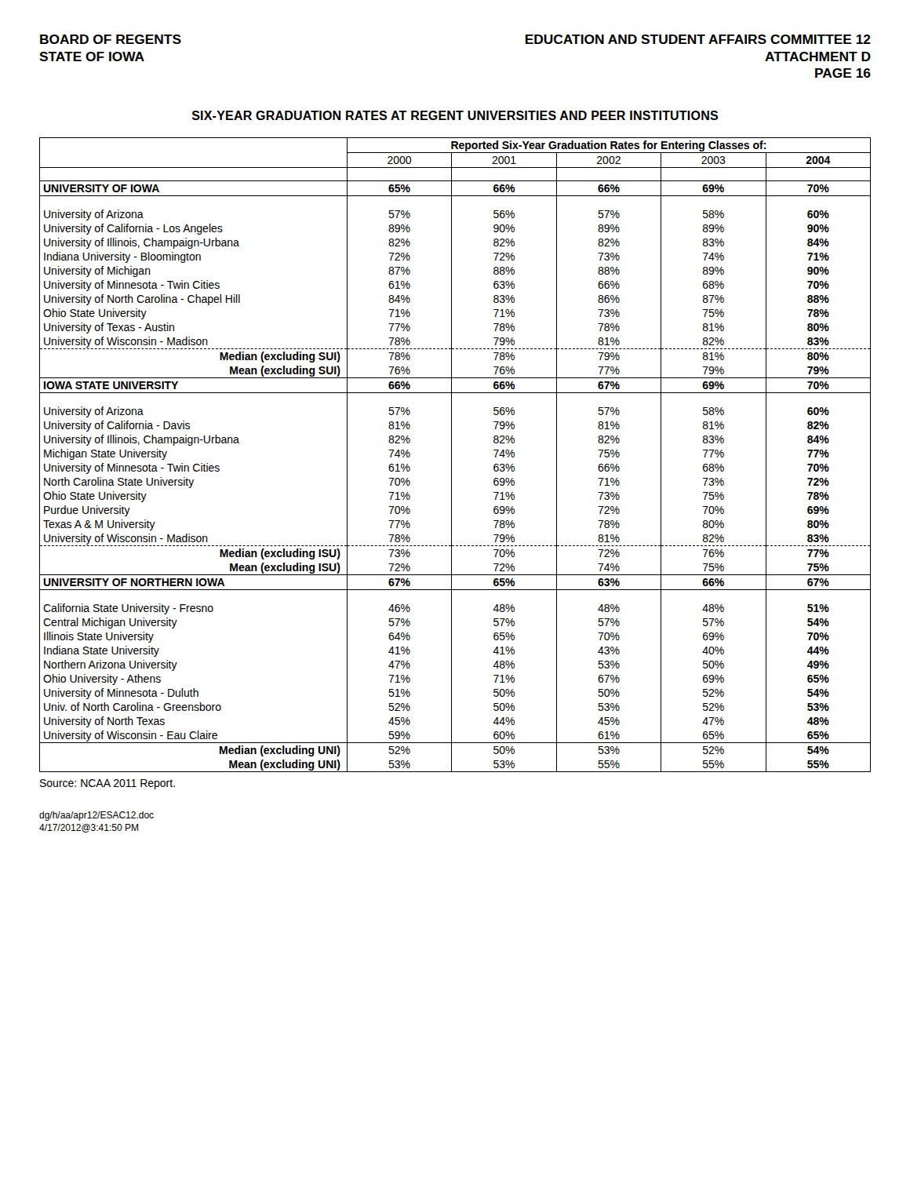BOARD OF REGENTS
STATE OF IOWA
EDUCATION AND STUDENT AFFAIRS COMMITTEE 12
ATTACHMENT D
PAGE 16
SIX-YEAR GRADUATION RATES AT REGENT UNIVERSITIES AND PEER INSTITUTIONS
| | Reported Six-Year Graduation Rates for Entering Classes of: |
| --- | --- |
| | 2000 | 2001 | 2002 | 2003 | 2004 |
| UNIVERSITY OF IOWA | 65% | 66% | 66% | 69% | 70% |
| University of Arizona | 57% | 56% | 57% | 58% | 60% |
| University of California - Los Angeles | 89% | 90% | 89% | 89% | 90% |
| University of Illinois, Champaign-Urbana | 82% | 82% | 82% | 83% | 84% |
| Indiana University - Bloomington | 72% | 72% | 73% | 74% | 71% |
| University of Michigan | 87% | 88% | 88% | 89% | 90% |
| University of Minnesota - Twin Cities | 61% | 63% | 66% | 68% | 70% |
| University of North Carolina - Chapel Hill | 84% | 83% | 86% | 87% | 88% |
| Ohio State University | 71% | 71% | 73% | 75% | 78% |
| University of Texas - Austin | 77% | 78% | 78% | 81% | 80% |
| University of Wisconsin - Madison | 78% | 79% | 81% | 82% | 83% |
| Median (excluding SUI) | 78% | 78% | 79% | 81% | 80% |
| Mean (excluding SUI) | 76% | 76% | 77% | 79% | 79% |
| IOWA STATE UNIVERSITY | 66% | 66% | 67% | 69% | 70% |
| University of Arizona | 57% | 56% | 57% | 58% | 60% |
| University of California - Davis | 81% | 79% | 81% | 81% | 82% |
| University of Illinois, Champaign-Urbana | 82% | 82% | 82% | 83% | 84% |
| Michigan State University | 74% | 74% | 75% | 77% | 77% |
| University of Minnesota - Twin Cities | 61% | 63% | 66% | 68% | 70% |
| North Carolina State University | 70% | 69% | 71% | 73% | 72% |
| Ohio State University | 71% | 71% | 73% | 75% | 78% |
| Purdue University | 70% | 69% | 72% | 70% | 69% |
| Texas A & M University | 77% | 78% | 78% | 80% | 80% |
| University of Wisconsin - Madison | 78% | 79% | 81% | 82% | 83% |
| Median (excluding ISU) | 73% | 70% | 72% | 76% | 77% |
| Mean (excluding ISU) | 72% | 72% | 74% | 75% | 75% |
| UNIVERSITY OF NORTHERN IOWA | 67% | 65% | 63% | 66% | 67% |
| California State University - Fresno | 46% | 48% | 48% | 48% | 51% |
| Central Michigan University | 57% | 57% | 57% | 57% | 54% |
| Illinois State University | 64% | 65% | 70% | 69% | 70% |
| Indiana State University | 41% | 41% | 43% | 40% | 44% |
| Northern Arizona University | 47% | 48% | 53% | 50% | 49% |
| Ohio University - Athens | 71% | 71% | 67% | 69% | 65% |
| University of Minnesota - Duluth | 51% | 50% | 50% | 52% | 54% |
| Univ. of North Carolina - Greensboro | 52% | 50% | 53% | 52% | 53% |
| University of North Texas | 45% | 44% | 45% | 47% | 48% |
| University of Wisconsin - Eau Claire | 59% | 60% | 61% | 65% | 65% |
| Median (excluding UNI) | 52% | 50% | 53% | 52% | 54% |
| Mean (excluding UNI) | 53% | 53% | 55% | 55% | 55% |
Source: NCAA 2011 Report.
dg/h/aa/apr12/ESAC12.doc
4/17/2012@3:41:50 PM